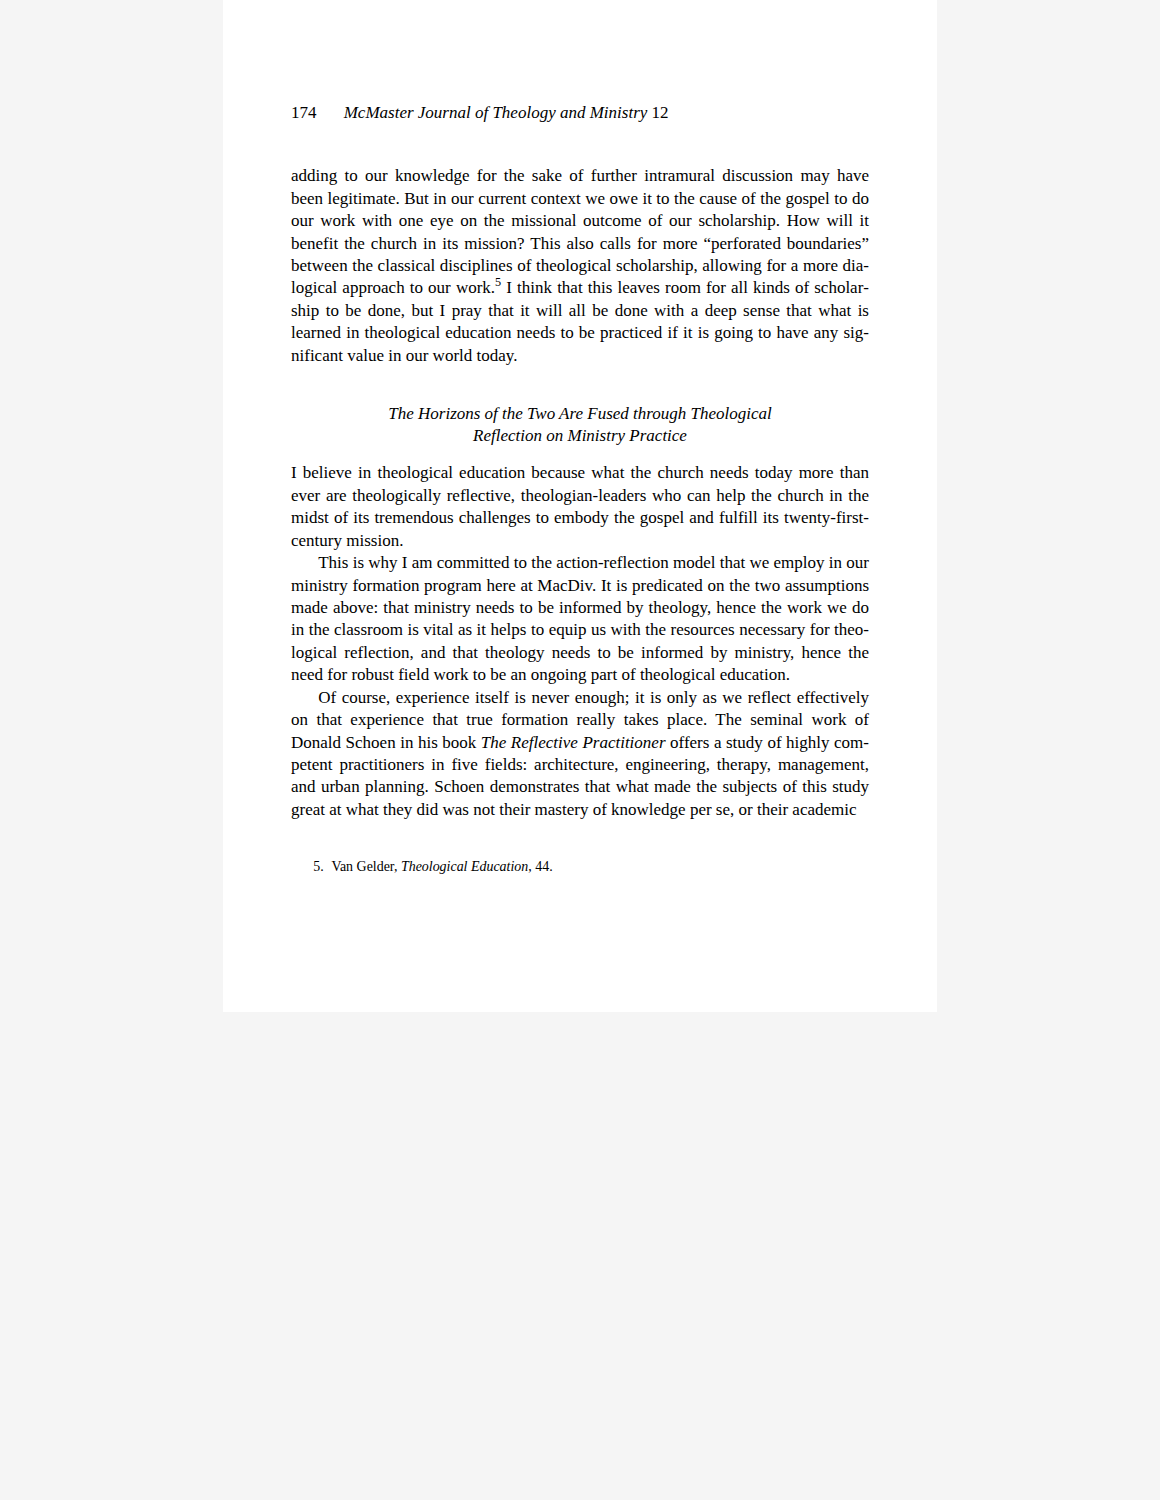174 McMaster Journal of Theology and Ministry 12
adding to our knowledge for the sake of further intramural discussion may have been legitimate. But in our current context we owe it to the cause of the gospel to do our work with one eye on the missional outcome of our scholarship. How will it benefit the church in its mission? This also calls for more “perforated boundaries” between the classical disciplines of theological scholarship, allowing for a more dialogical approach to our work.5 I think that this leaves room for all kinds of scholarship to be done, but I pray that it will all be done with a deep sense that what is learned in theological education needs to be practiced if it is going to have any significant value in our world today.
The Horizons of the Two Are Fused through Theological
Reflection on Ministry Practice
I believe in theological education because what the church needs today more than ever are theologically reflective, theologian-leaders who can help the church in the midst of its tremendous challenges to embody the gospel and fulfill its twenty-first-century mission.
This is why I am committed to the action-reflection model that we employ in our ministry formation program here at MacDiv. It is predicated on the two assumptions made above: that ministry needs to be informed by theology, hence the work we do in the classroom is vital as it helps to equip us with the resources necessary for theological reflection, and that theology needs to be informed by ministry, hence the need for robust field work to be an ongoing part of theological education.
Of course, experience itself is never enough; it is only as we reflect effectively on that experience that true formation really takes place. The seminal work of Donald Schoen in his book The Reflective Practitioner offers a study of highly competent prac­titioners in five fields: architecture, engineering, therapy, management, and urban planning. Schoen demonstrates that what made the subjects of this study great at what they did was not their mastery of knowledge per se, or their academic
5. Van Gelder, Theological Education, 44.